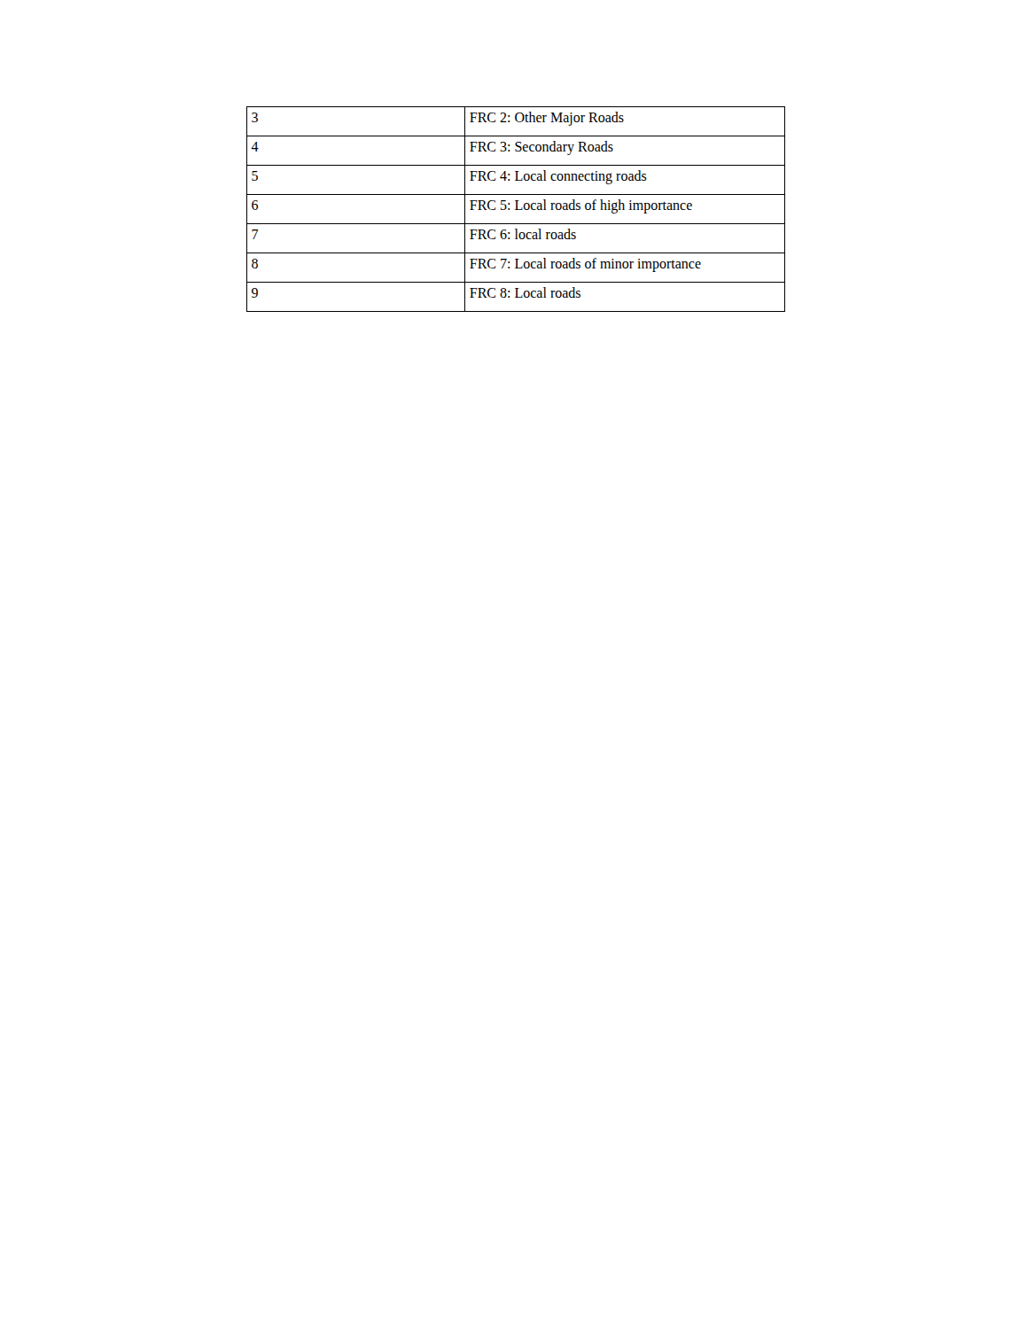| 3 | FRC 2: Other Major Roads |
| 4 | FRC 3: Secondary Roads |
| 5 | FRC 4: Local connecting roads |
| 6 | FRC 5: Local roads of high importance |
| 7 | FRC 6: local roads |
| 8 | FRC 7: Local roads of minor importance |
| 9 | FRC 8: Local roads |